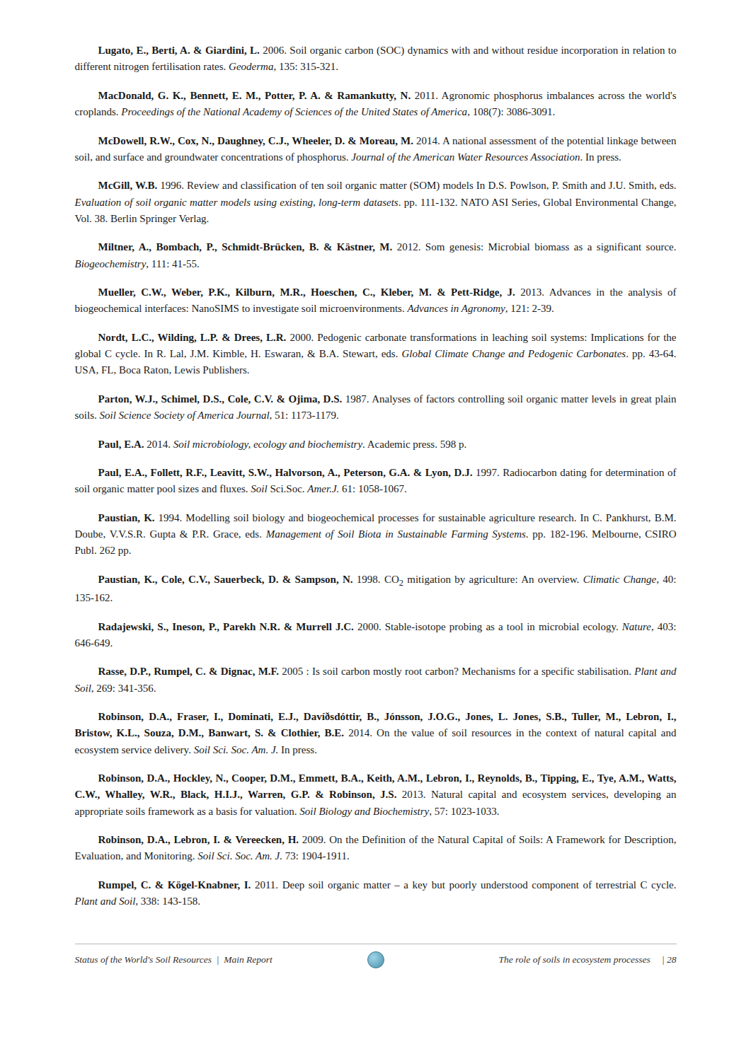Lugato, E., Berti, A. & Giardini, L. 2006. Soil organic carbon (SOC) dynamics with and without residue incorporation in relation to different nitrogen fertilisation rates. Geoderma, 135: 315-321.
MacDonald, G. K., Bennett, E. M., Potter, P. A. & Ramankutty, N. 2011. Agronomic phosphorus imbalances across the world's croplands. Proceedings of the National Academy of Sciences of the United States of America, 108(7): 3086-3091.
McDowell, R.W., Cox, N., Daughney, C.J., Wheeler, D. & Moreau, M. 2014. A national assessment of the potential linkage between soil, and surface and groundwater concentrations of phosphorus. Journal of the American Water Resources Association. In press.
McGill, W.B. 1996. Review and classification of ten soil organic matter (SOM) models In D.S. Powlson, P. Smith and J.U. Smith, eds. Evaluation of soil organic matter models using existing, long-term datasets. pp. 111-132. NATO ASI Series, Global Environmental Change, Vol. 38. Berlin Springer Verlag.
Miltner, A., Bombach, P., Schmidt-Brücken, B. & Kästner, M. 2012. Som genesis: Microbial biomass as a significant source. Biogeochemistry, 111: 41-55.
Mueller, C.W., Weber, P.K., Kilburn, M.R., Hoeschen, C., Kleber, M. & Pett-Ridge, J. 2013. Advances in the analysis of biogeochemical interfaces: NanoSIMS to investigate soil microenvironments. Advances in Agronomy, 121: 2-39.
Nordt, L.C., Wilding, L.P. & Drees, L.R. 2000. Pedogenic carbonate transformations in leaching soil systems: Implications for the global C cycle. In R. Lal, J.M. Kimble, H. Eswaran, & B.A. Stewart, eds. Global Climate Change and Pedogenic Carbonates. pp. 43-64. USA, FL, Boca Raton, Lewis Publishers.
Parton, W.J., Schimel, D.S., Cole, C.V. & Ojima, D.S. 1987. Analyses of factors controlling soil organic matter levels in great plain soils. Soil Science Society of America Journal, 51: 1173-1179.
Paul, E.A. 2014. Soil microbiology, ecology and biochemistry. Academic press. 598 p.
Paul, E.A., Follett, R.F., Leavitt, S.W., Halvorson, A., Peterson, G.A. & Lyon, D.J. 1997. Radiocarbon dating for determination of soil organic matter pool sizes and fluxes. Soil Sci.Soc. Amer.J. 61: 1058-1067.
Paustian, K. 1994. Modelling soil biology and biogeochemical processes for sustainable agriculture research. In C. Pankhurst, B.M. Doube, V.V.S.R. Gupta & P.R. Grace, eds. Management of Soil Biota in Sustainable Farming Systems. pp. 182-196. Melbourne, CSIRO Publ. 262 pp.
Paustian, K., Cole, C.V., Sauerbeck, D. & Sampson, N. 1998. CO2 mitigation by agriculture: An overview. Climatic Change, 40: 135-162.
Radajewski, S., Ineson, P., Parekh N.R. & Murrell J.C. 2000. Stable-isotope probing as a tool in microbial ecology. Nature, 403: 646-649.
Rasse, D.P., Rumpel, C. & Dignac, M.F. 2005 : Is soil carbon mostly root carbon? Mechanisms for a specific stabilisation. Plant and Soil, 269: 341-356.
Robinson, D.A., Fraser, I., Dominati, E.J., Davíðsdóttir, B., Jónsson, J.O.G., Jones, L. Jones, S.B., Tuller, M., Lebron, I., Bristow, K.L., Souza, D.M., Banwart, S. & Clothier, B.E. 2014. On the value of soil resources in the context of natural capital and ecosystem service delivery. Soil Sci. Soc. Am. J. In press.
Robinson, D.A., Hockley, N., Cooper, D.M., Emmett, B.A., Keith, A.M., Lebron, I., Reynolds, B., Tipping, E., Tye, A.M., Watts, C.W., Whalley, W.R., Black, H.I.J., Warren, G.P. & Robinson, J.S. 2013. Natural capital and ecosystem services, developing an appropriate soils framework as a basis for valuation. Soil Biology and Biochemistry, 57: 1023-1033.
Robinson, D.A., Lebron, I. & Vereecken, H. 2009. On the Definition of the Natural Capital of Soils: A Framework for Description, Evaluation, and Monitoring. Soil Sci. Soc. Am. J. 73: 1904-1911.
Rumpel, C. & Kögel-Knabner, I. 2011. Deep soil organic matter – a key but poorly understood component of terrestrial C cycle. Plant and Soil, 338: 143-158.
Status of the World's Soil Resources | Main Report
The role of soils in ecosystem processes| 28